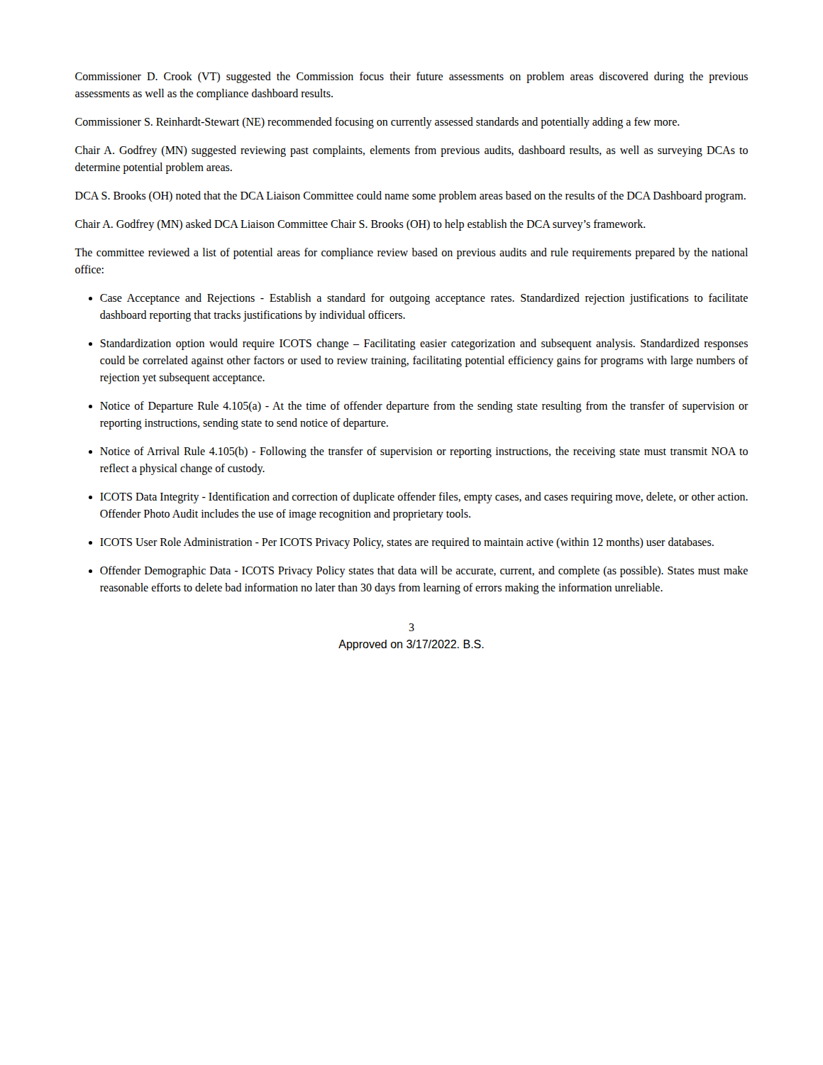Commissioner D. Crook (VT) suggested the Commission focus their future assessments on problem areas discovered during the previous assessments as well as the compliance dashboard results.
Commissioner S. Reinhardt-Stewart (NE) recommended focusing on currently assessed standards and potentially adding a few more.
Chair A. Godfrey (MN) suggested reviewing past complaints, elements from previous audits, dashboard results, as well as surveying DCAs to determine potential problem areas.
DCA S. Brooks (OH) noted that the DCA Liaison Committee could name some problem areas based on the results of the DCA Dashboard program.
Chair A. Godfrey (MN) asked DCA Liaison Committee Chair S. Brooks (OH) to help establish the DCA survey’s framework.
The committee reviewed a list of potential areas for compliance review based on previous audits and rule requirements prepared by the national office:
Case Acceptance and Rejections - Establish a standard for outgoing acceptance rates. Standardized rejection justifications to facilitate dashboard reporting that tracks justifications by individual officers.
Standardization option would require ICOTS change – Facilitating easier categorization and subsequent analysis. Standardized responses could be correlated against other factors or used to review training, facilitating potential efficiency gains for programs with large numbers of rejection yet subsequent acceptance.
Notice of Departure Rule 4.105(a) - At the time of offender departure from the sending state resulting from the transfer of supervision or reporting instructions, sending state to send notice of departure.
Notice of Arrival Rule 4.105(b) - Following the transfer of supervision or reporting instructions, the receiving state must transmit NOA to reflect a physical change of custody.
ICOTS Data Integrity - Identification and correction of duplicate offender files, empty cases, and cases requiring move, delete, or other action. Offender Photo Audit includes the use of image recognition and proprietary tools.
ICOTS User Role Administration - Per ICOTS Privacy Policy, states are required to maintain active (within 12 months) user databases.
Offender Demographic Data - ICOTS Privacy Policy states that data will be accurate, current, and complete (as possible). States must make reasonable efforts to delete bad information no later than 30 days from learning of errors making the information unreliable.
3
Approved on 3/17/2022. B.S.